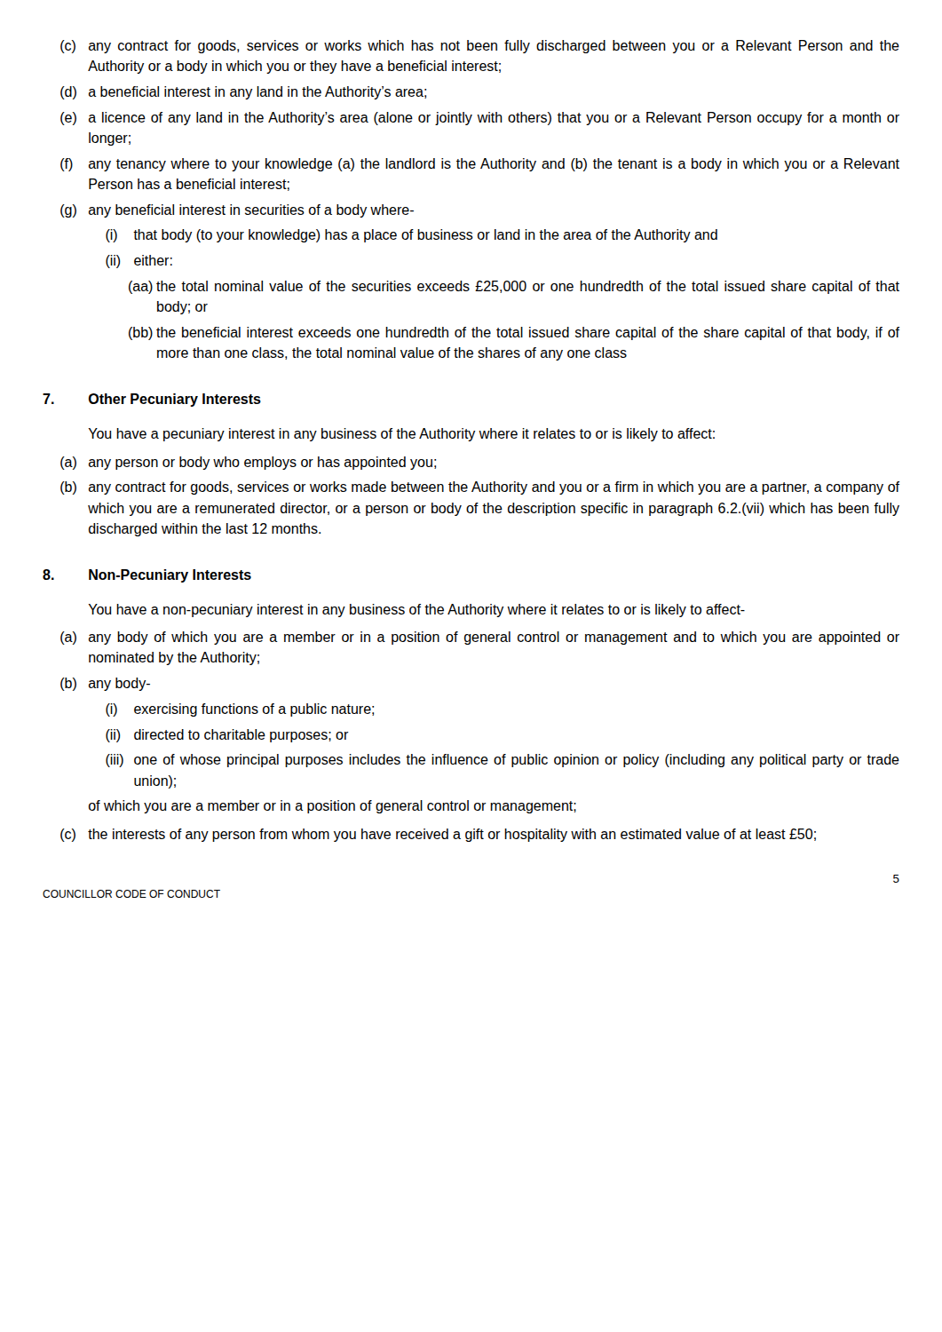(c)
any contract for goods, services or works which has not been fully discharged between you or a Relevant Person and the Authority or a body in which you or they have a beneficial interest;
(d)
a beneficial interest in any land in the Authority’s area;
(e)
a licence of any land in the Authority’s area (alone or jointly with others) that you or a Relevant Person occupy for a month or longer;
(f)
any tenancy where to your knowledge (a) the landlord is the Authority and (b) the tenant is a body in which you or a Relevant Person has a beneficial interest;
(g)
any beneficial interest in securities of a body where-
(i)
that body (to your knowledge) has a place of business or land in the area of the Authority and
(ii)
either:
(aa)
the total nominal value of the securities exceeds £25,000 or one hundredth of the total issued share capital of that body; or
(bb)
the beneficial interest exceeds one hundredth of the total issued share capital of the share capital of that body, if of more than one class, the total nominal value of the shares of any one class
7. Other Pecuniary Interests
You have a pecuniary interest in any business of the Authority where it relates to or is likely to affect:
(a)
any person or body who employs or has appointed you;
(b)
any contract for goods, services or works made between the Authority and you or a firm in which you are a partner, a company of which you are a remunerated director, or a person or body of the description specific in paragraph 6.2.(vii) which has been fully discharged within the last 12 months.
8. Non-Pecuniary Interests
You have a non-pecuniary interest in any business of the Authority where it relates to or is likely to affect-
(a)
any body of which you are a member or in a position of general control or management and to which you are appointed or nominated by the Authority;
(b)
any body-
(i)
exercising functions of a public nature;
(ii)
directed to charitable purposes; or
(iii)
one of whose principal purposes includes the influence of public opinion or policy (including any political party or trade union);
of which you are a member or in a position of general control or management;
(c)
the interests of any person from whom you have received a gift or hospitality with an estimated value of at least £50;
5 COUNCILLOR CODE OF CONDUCT